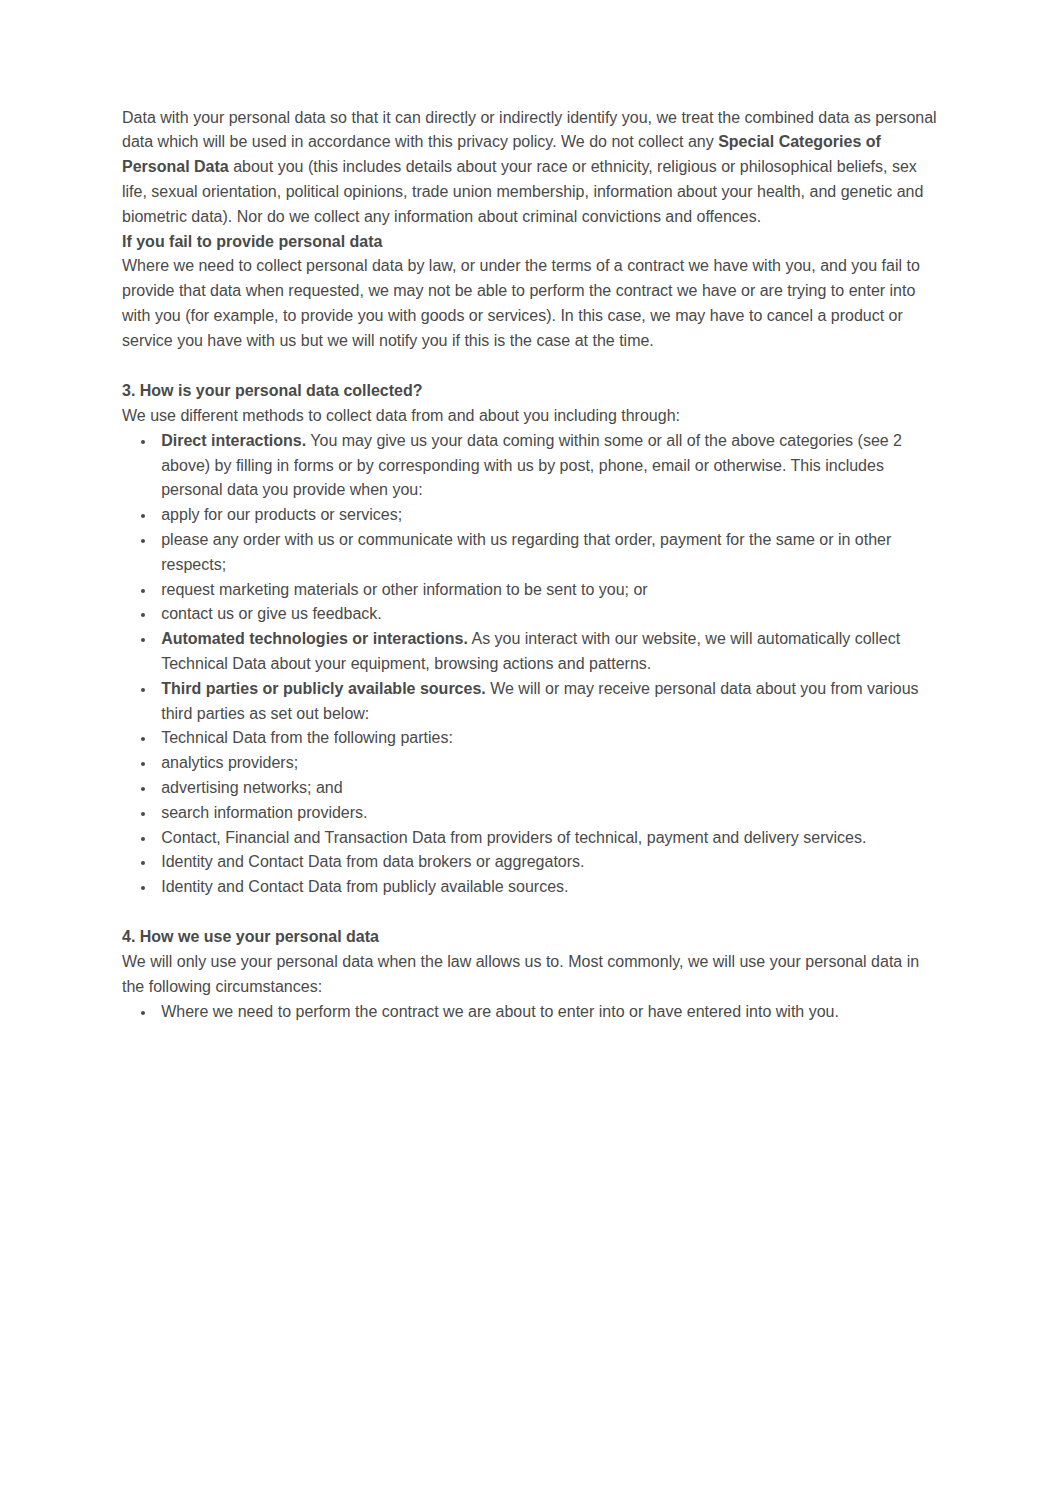Data with your personal data so that it can directly or indirectly identify you, we treat the combined data as personal data which will be used in accordance with this privacy policy. We do not collect any Special Categories of Personal Data about you (this includes details about your race or ethnicity, religious or philosophical beliefs, sex life, sexual orientation, political opinions, trade union membership, information about your health, and genetic and biometric data). Nor do we collect any information about criminal convictions and offences.
If you fail to provide personal data
Where we need to collect personal data by law, or under the terms of a contract we have with you, and you fail to provide that data when requested, we may not be able to perform the contract we have or are trying to enter into with you (for example, to provide you with goods or services). In this case, we may have to cancel a product or service you have with us but we will notify you if this is the case at the time.
3. How is your personal data collected?
We use different methods to collect data from and about you including through:
Direct interactions. You may give us your data coming within some or all of the above categories (see 2 above) by filling in forms or by corresponding with us by post, phone, email or otherwise. This includes personal data you provide when you:
apply for our products or services;
please any order with us or communicate with us regarding that order, payment for the same or in other respects;
request marketing materials or other information to be sent to you; or
contact us or give us feedback.
Automated technologies or interactions. As you interact with our website, we will automatically collect Technical Data about your equipment, browsing actions and patterns.
Third parties or publicly available sources. We will or may receive personal data about you from various third parties as set out below:
Technical Data from the following parties:
analytics providers;
advertising networks; and
search information providers.
Contact, Financial and Transaction Data from providers of technical, payment and delivery services.
Identity and Contact Data from data brokers or aggregators.
Identity and Contact Data from publicly available sources.
4. How we use your personal data
We will only use your personal data when the law allows us to. Most commonly, we will use your personal data in the following circumstances:
Where we need to perform the contract we are about to enter into or have entered into with you.